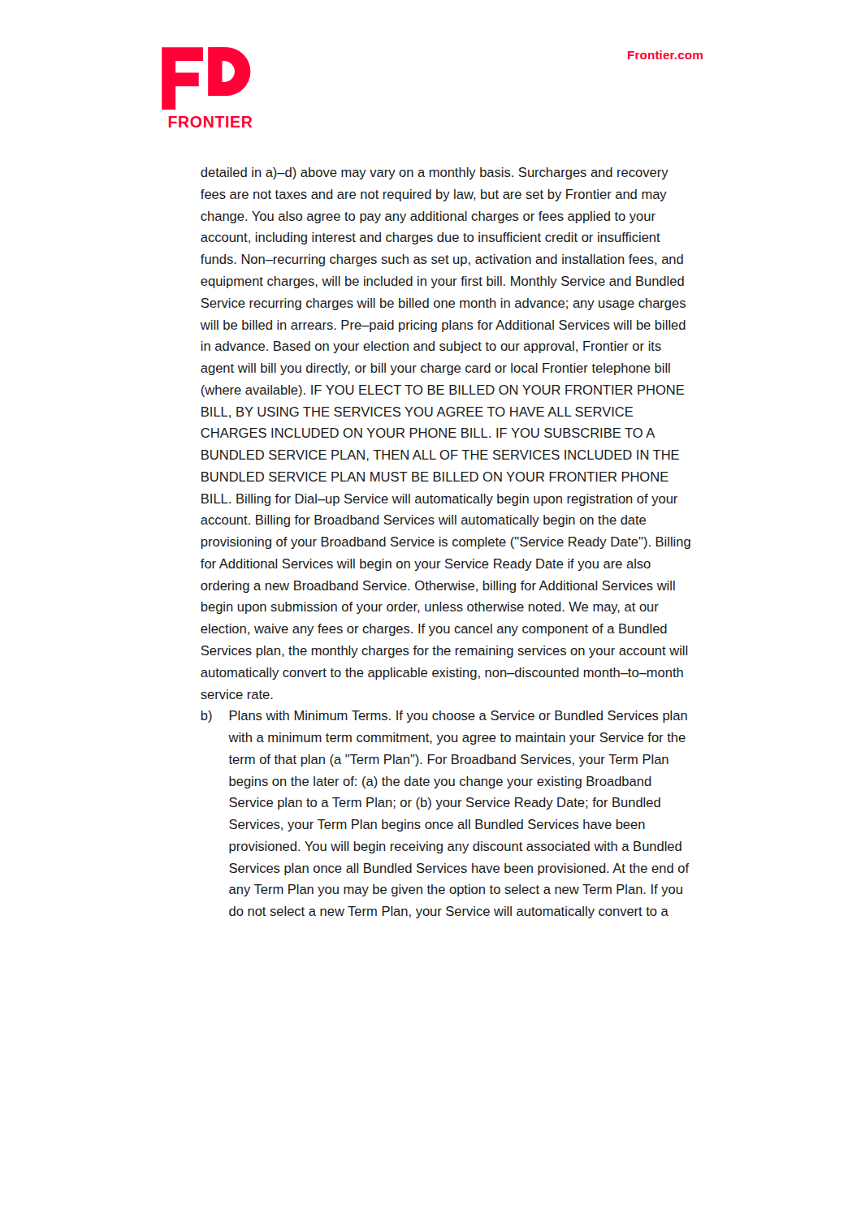FRONTIER
Frontier.com
detailed in a)–d) above may vary on a monthly basis. Surcharges and recovery fees are not taxes and are not required by law, but are set by Frontier and may change. You also agree to pay any additional charges or fees applied to your account, including interest and charges due to insufficient credit or insufficient funds. Non–recurring charges such as set up, activation and installation fees, and equipment charges, will be included in your first bill. Monthly Service and Bundled Service recurring charges will be billed one month in advance; any usage charges will be billed in arrears. Pre–paid pricing plans for Additional Services will be billed in advance. Based on your election and subject to our approval, Frontier or its agent will bill you directly, or bill your charge card or local Frontier telephone bill (where available). If you elect to be billed on your Frontier phone bill, by using the Services you agree to have all service charges included on your phone bill. If you subscribe to a Bundled Service plan, then all of the Services included in the Bundled Service plan must be billed on your Frontier phone bill. Billing for Dial–up Service will automatically begin upon registration of your account. Billing for Broadband Services will automatically begin on the date provisioning of your Broadband Service is complete ("Service Ready Date"). Billing for Additional Services will begin on your Service Ready Date if you are also ordering a new Broadband Service. Otherwise, billing for Additional Services will begin upon submission of your order, unless otherwise noted. We may, at our election, waive any fees or charges. If you cancel any component of a Bundled Services plan, the monthly charges for the remaining services on your account will automatically convert to the applicable existing, non–discounted month–to–month service rate.
b)
Plans with Minimum Terms. If you choose a Service or Bundled Services plan with a minimum term commitment, you agree to maintain your Service for the term of that plan (a "Term Plan"). For Broadband Services, your Term Plan begins on the later of: (a) the date you change your existing Broadband Service plan to a Term Plan; or (b) your Service Ready Date; for Bundled Services, your Term Plan begins once all Bundled Services have been provisioned. You will begin receiving any discount associated with a Bundled Services plan once all Bundled Services have been provisioned. At the end of any Term Plan you may be given the option to select a new Term Plan. If you do not select a new Term Plan, your Service will automatically convert to a